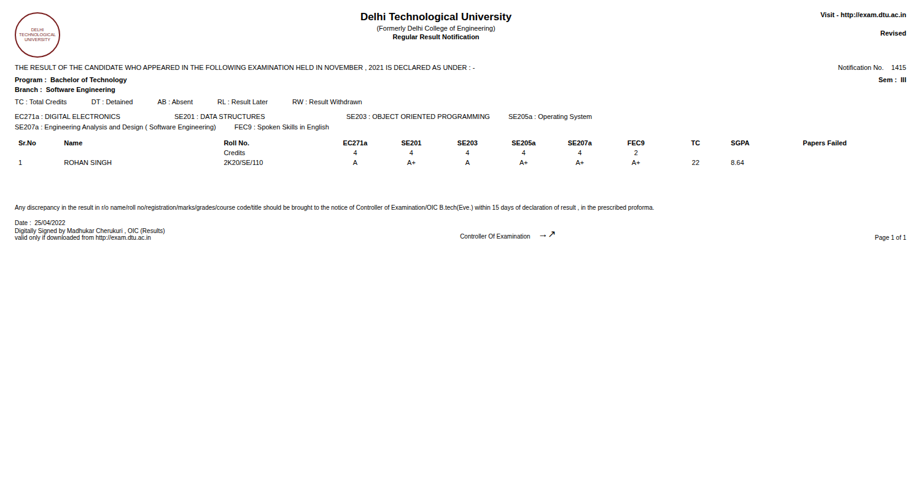DELHI
TECHNOLOGICAL
UNIVERSITY
Delhi Technological University
(Formerly Delhi College of Engineering)
Regular Result Notification
Visit - http://exam.dtu.ac.in
Revised
THE RESULT OF THE CANDIDATE WHO APPEARED IN THE FOLLOWING EXAMINATION HELD IN NOVEMBER , 2021 IS DECLARED AS UNDER : -
Notification No. 1415
Program : Bachelor of Technology
Sem : III
Branch : Software Engineering
TC : Total Credits
DT : Detained
AB : Absent
RL : Result Later
RW : Result Withdrawn
EC271a : DIGITAL ELECTRONICS
SE201 : DATA STRUCTURES
SE203 : OBJECT ORIENTED PROGRAMMING
SE205a : Operating System
SE207a : Engineering Analysis and Design ( Software Engineering)
FEC9 : Spoken Skills in English
| Sr.No | Name | Roll No. | EC271a | SE201 | SE203 | SE205a | SE207a | FEC9 | TC | SGPA | Papers Failed |
| --- | --- | --- | --- | --- | --- | --- | --- | --- | --- | --- | --- |
| | | Credits | 4 | 4 | 4 | 4 | 4 | 2 | | | |
| 1 | ROHAN SINGH | 2K20/SE/110 | A | A+ | A | A+ | A+ | A+ | 22 | 8.64 | |
Any discrepancy in the result in r/o name/roll no/registration/marks/grades/course code/title should be brought to the notice of Controller of Examination/OIC B.tech(Eve.) within 15 days of declaration of result , in the prescribed proforma.
Date : 25/04/2022
Digitally Signed by Madhukar Cherukuri , OIC (Results)
valid only if downloaded from http://exam.dtu.ac.in
Controller Of Examination →↗
Page 1 of 1